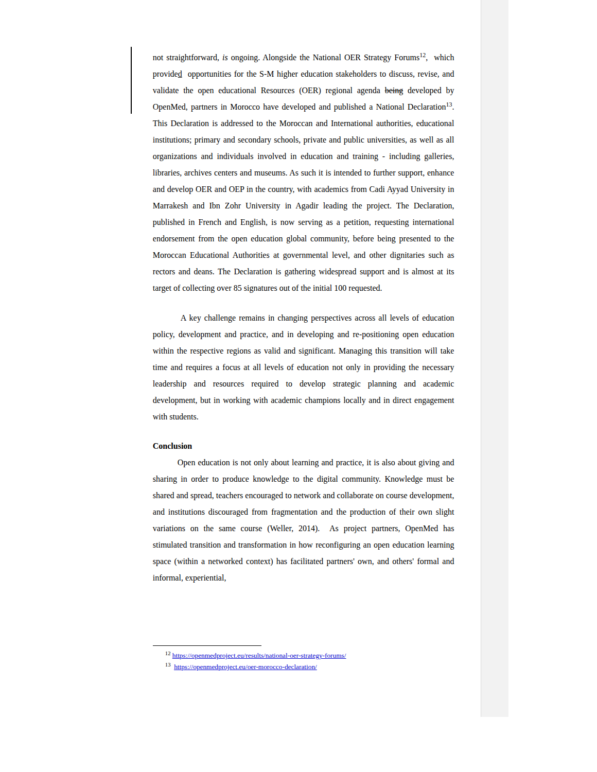not straightforward, is ongoing. Alongside the National OER Strategy Forums12, which provided opportunities for the S-M higher education stakeholders to discuss, revise, and validate the open educational Resources (OER) regional agenda being developed by OpenMed, partners in Morocco have developed and published a National Declaration13. This Declaration is addressed to the Moroccan and International authorities, educational institutions; primary and secondary schools, private and public universities, as well as all organizations and individuals involved in education and training - including galleries, libraries, archives centers and museums. As such it is intended to further support, enhance and develop OER and OEP in the country, with academics from Cadi Ayyad University in Marrakesh and Ibn Zohr University in Agadir leading the project. The Declaration, published in French and English, is now serving as a petition, requesting international endorsement from the open education global community, before being presented to the Moroccan Educational Authorities at governmental level, and other dignitaries such as rectors and deans. The Declaration is gathering widespread support and is almost at its target of collecting over 85 signatures out of the initial 100 requested.
A key challenge remains in changing perspectives across all levels of education policy, development and practice, and in developing and re-positioning open education within the respective regions as valid and significant. Managing this transition will take time and requires a focus at all levels of education not only in providing the necessary leadership and resources required to develop strategic planning and academic development, but in working with academic champions locally and in direct engagement with students.
Conclusion
Open education is not only about learning and practice, it is also about giving and sharing in order to produce knowledge to the digital community. Knowledge must be shared and spread, teachers encouraged to network and collaborate on course development, and institutions discouraged from fragmentation and the production of their own slight variations on the same course (Weller, 2014). As project partners, OpenMed has stimulated transition and transformation in how reconfiguring an open education learning space (within a networked context) has facilitated partners' own, and others' formal and informal, experiential,
12 https://openmedproject.eu/results/national-oer-strategy-forums/
13 https://openmedproject.eu/oer-morocco-declaration/